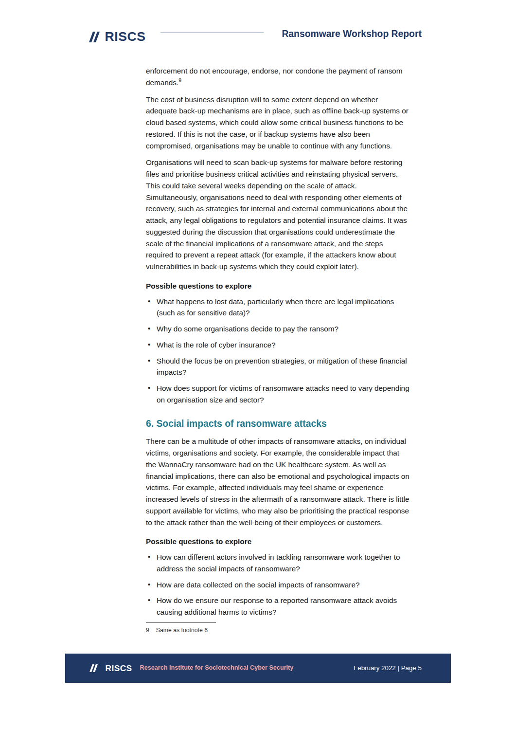RISCS
Ransomware Workshop Report
enforcement do not encourage, endorse, nor condone the payment of ransom demands.9
The cost of business disruption will to some extent depend on whether adequate back-up mechanisms are in place, such as offline back-up systems or cloud based systems, which could allow some critical business functions to be restored. If this is not the case, or if backup systems have also been compromised, organisations may be unable to continue with any functions.
Organisations will need to scan back-up systems for malware before restoring files and prioritise business critical activities and reinstating physical servers. This could take several weeks depending on the scale of attack. Simultaneously, organisations need to deal with responding other elements of recovery, such as strategies for internal and external communications about the attack, any legal obligations to regulators and potential insurance claims. It was suggested during the discussion that organisations could underestimate the scale of the financial implications of a ransomware attack, and the steps required to prevent a repeat attack (for example, if the attackers know about vulnerabilities in back-up systems which they could exploit later).
Possible questions to explore
What happens to lost data, particularly when there are legal implications (such as for sensitive data)?
Why do some organisations decide to pay the ransom?
What is the role of cyber insurance?
Should the focus be on prevention strategies, or mitigation of these financial impacts?
How does support for victims of ransomware attacks need to vary depending on organisation size and sector?
6. Social impacts of ransomware attacks
There can be a multitude of other impacts of ransomware attacks, on individual victims, organisations and society. For example, the considerable impact that the WannaCry ransomware had on the UK healthcare system. As well as financial implications, there can also be emotional and psychological impacts on victims. For example, affected individuals may feel shame or experience increased levels of stress in the aftermath of a ransomware attack. There is little support available for victims, who may also be prioritising the practical response to the attack rather than the well-being of their employees or customers.
Possible questions to explore
How can different actors involved in tackling ransomware work together to address the social impacts of ransomware?
How are data collected on the social impacts of ransomware?
How do we ensure our response to a reported ransomware attack avoids causing additional harms to victims?
9 Same as footnote 6
RISCS Research Institute for Sociotechnical Cyber Security
February 2022 | Page 5